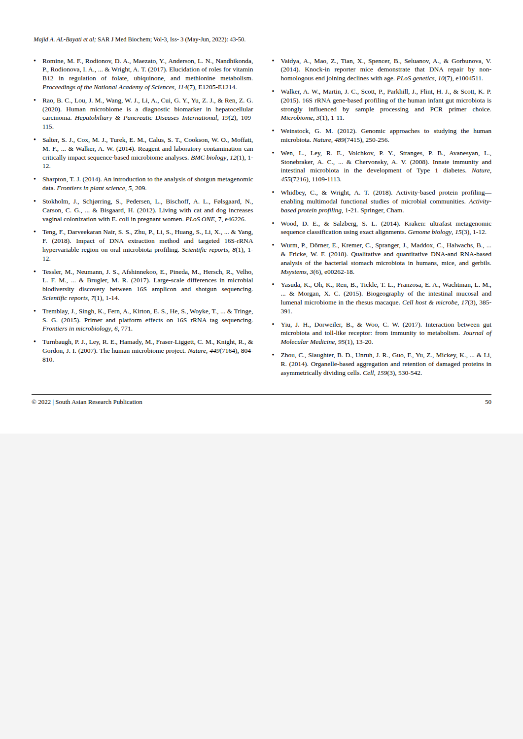Majid A. AL-Bayati et al; SAR J Med Biochem; Vol-3, Iss- 3 (May-Jun, 2022): 43-50.
Romine, M. F., Rodionov, D. A., Maezato, Y., Anderson, L. N., Nandhikonda, P., Rodionova, I. A., ... & Wright, A. T. (2017). Elucidation of roles for vitamin B12 in regulation of folate, ubiquinone, and methionine metabolism. Proceedings of the National Academy of Sciences, 114(7), E1205-E1214.
Rao, B. C., Lou, J. M., Wang, W. J., Li, A., Cui, G. Y., Yu, Z. J., & Ren, Z. G. (2020). Human microbiome is a diagnostic biomarker in hepatocellular carcinoma. Hepatobiliary & Pancreatic Diseases International, 19(2), 109-115.
Salter, S. J., Cox, M. J., Turek, E. M., Calus, S. T., Cookson, W. O., Moffatt, M. F., ... & Walker, A. W. (2014). Reagent and laboratory contamination can critically impact sequence-based microbiome analyses. BMC biology, 12(1), 1-12.
Sharpton, T. J. (2014). An introduction to the analysis of shotgun metagenomic data. Frontiers in plant science, 5, 209.
Stokholm, J., Schjørring, S., Pedersen, L., Bischoff, A. L., Følsgaard, N., Carson, C. G., ... & Bisgaard, H. (2012). Living with cat and dog increases vaginal colonization with E. coli in pregnant women. PLoS ONE, 7, e46226.
Teng, F., Darveekaran Nair, S. S., Zhu, P., Li, S., Huang, S., Li, X., ... & Yang, F. (2018). Impact of DNA extraction method and targeted 16S-rRNA hypervariable region on oral microbiota profiling. Scientific reports, 8(1), 1-12.
Tessler, M., Neumann, J. S., Afshinnekoo, E., Pineda, M., Hersch, R., Velho, L. F. M., ... & Brugler, M. R. (2017). Large-scale differences in microbial biodiversity discovery between 16S amplicon and shotgun sequencing. Scientific reports, 7(1), 1-14.
Tremblay, J., Singh, K., Fern, A., Kirton, E. S., He, S., Woyke, T., ... & Tringe, S. G. (2015). Primer and platform effects on 16S rRNA tag sequencing. Frontiers in microbiology, 6, 771.
Turnbaugh, P. J., Ley, R. E., Hamady, M., Fraser-Liggett, C. M., Knight, R., & Gordon, J. I. (2007). The human microbiome project. Nature, 449(7164), 804-810.
Vaidya, A., Mao, Z., Tian, X., Spencer, B., Seluanov, A., & Gorbunova, V. (2014). Knock-in reporter mice demonstrate that DNA repair by non-homologous end joining declines with age. PLoS genetics, 10(7), e1004511.
Walker, A. W., Martin, J. C., Scott, P., Parkhill, J., Flint, H. J., & Scott, K. P. (2015). 16S rRNA gene-based profiling of the human infant gut microbiota is strongly influenced by sample processing and PCR primer choice. Microbiome, 3(1), 1-11.
Weinstock, G. M. (2012). Genomic approaches to studying the human microbiota. Nature, 489(7415), 250-256.
Wen, L., Ley, R. E., Volchkov, P. Y., Stranges, P. B., Avanesyan, L., Stonebraker, A. C., ... & Chervonsky, A. V. (2008). Innate immunity and intestinal microbiota in the development of Type 1 diabetes. Nature, 455(7216), 1109-1113.
Whidbey, C., & Wright, A. T. (2018). Activity-based protein profiling—enabling multimodal functional studies of microbial communities. Activity-based protein profiling, 1-21. Springer, Cham.
Wood, D. E., & Salzberg, S. L. (2014). Kraken: ultrafast metagenomic sequence classification using exact alignments. Genome biology, 15(3), 1-12.
Wurm, P., Dörner, E., Kremer, C., Spranger, J., Maddox, C., Halwachs, B., ... & Fricke, W. F. (2018). Qualitative and quantitative DNA-and RNA-based analysis of the bacterial stomach microbiota in humans, mice, and gerbils. Msystems, 3(6), e00262-18.
Yasuda, K., Oh, K., Ren, B., Tickle, T. L., Franzosa, E. A., Wachtman, L. M., ... & Morgan, X. C. (2015). Biogeography of the intestinal mucosal and lumenal microbiome in the rhesus macaque. Cell host & microbe, 17(3), 385-391.
Yiu, J. H., Dorweiler, B., & Woo, C. W. (2017). Interaction between gut microbiota and toll-like receptor: from immunity to metabolism. Journal of Molecular Medicine, 95(1), 13-20.
Zhou, C., Slaughter, B. D., Unruh, J. R., Guo, F., Yu, Z., Mickey, K., ... & Li, R. (2014). Organelle-based aggregation and retention of damaged proteins in asymmetrically dividing cells. Cell, 159(3), 530-542.
© 2022 | South Asian Research Publication
50